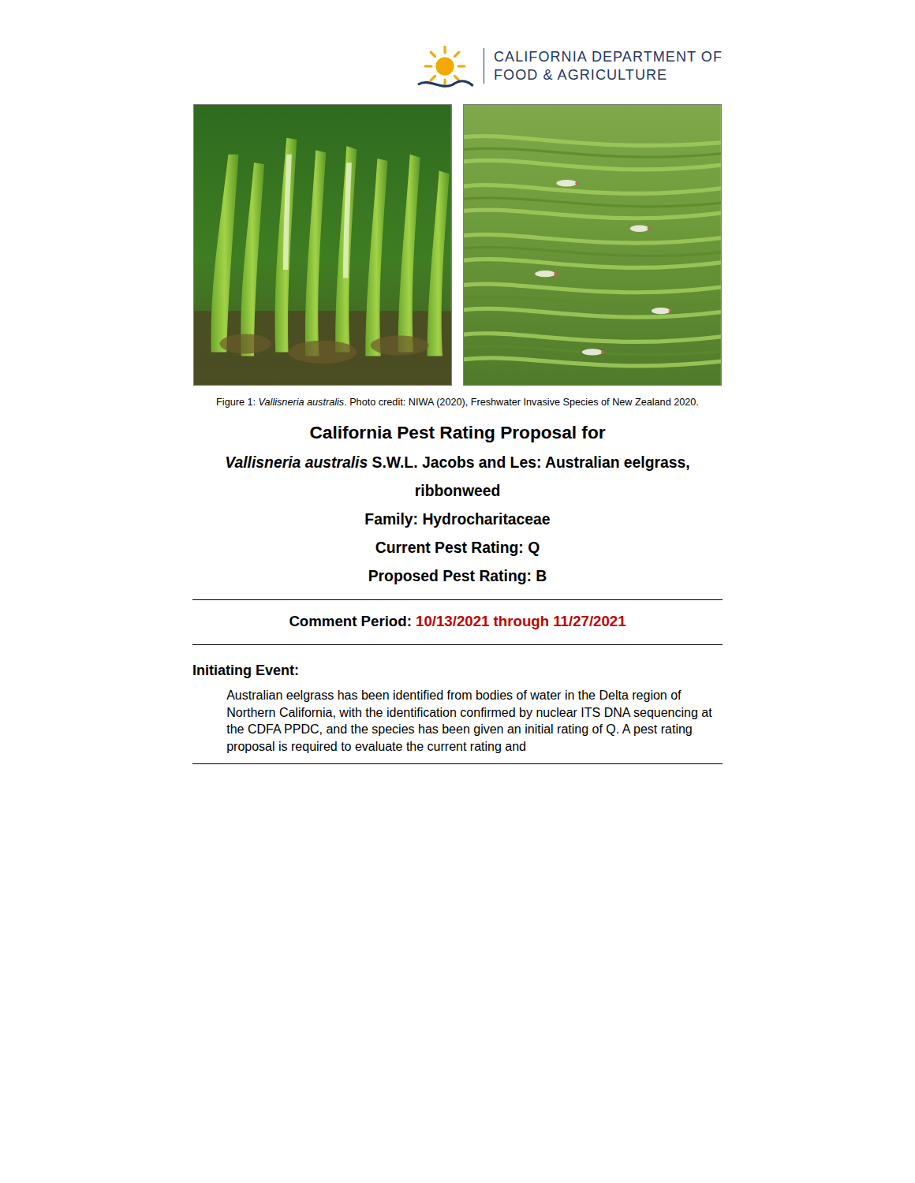California Department of Food & Agriculture
Figure 1: Vallisneria australis. Photo credit: NIWA (2020), Freshwater Invasive Species of New Zealand 2020.
California Pest Rating Proposal for
Vallisneria australis S.W.L. Jacobs and Les: Australian eelgrass,
ribbonweed
Family: Hydrocharitaceae
Current Pest Rating: Q
Proposed Pest Rating: B
Comment Period: 10/13/2021 through 11/27/2021
Initiating Event:
Australian eelgrass has been identified from bodies of water in the Delta region of Northern California, with the identification confirmed by nuclear ITS DNA sequencing at the CDFA PPDC, and the species has been given an initial rating of Q. A pest rating proposal is required to evaluate the current rating and